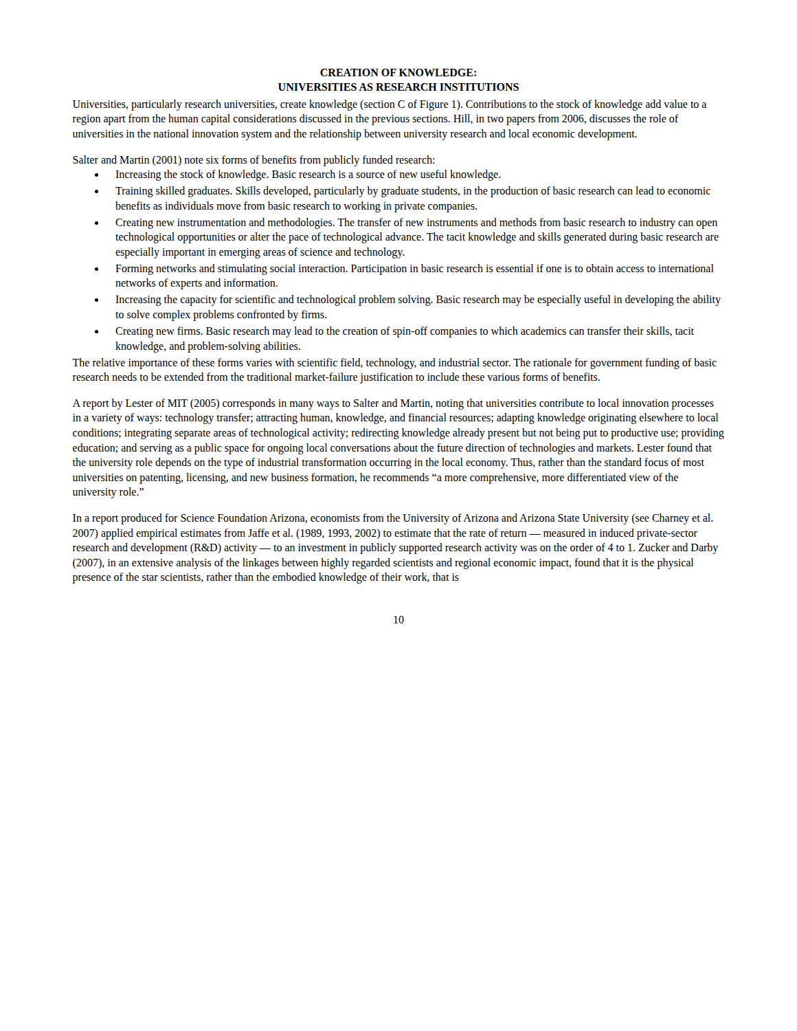Creation of Knowledge:
Universities as Research Institutions
Universities, particularly research universities, create knowledge (section C of Figure 1). Contributions to the stock of knowledge add value to a region apart from the human capital considerations discussed in the previous sections. Hill, in two papers from 2006, discusses the role of universities in the national innovation system and the relationship between university research and local economic development.
Salter and Martin (2001) note six forms of benefits from publicly funded research:
Increasing the stock of knowledge. Basic research is a source of new useful knowledge.
Training skilled graduates. Skills developed, particularly by graduate students, in the production of basic research can lead to economic benefits as individuals move from basic research to working in private companies.
Creating new instrumentation and methodologies. The transfer of new instruments and methods from basic research to industry can open technological opportunities or alter the pace of technological advance. The tacit knowledge and skills generated during basic research are especially important in emerging areas of science and technology.
Forming networks and stimulating social interaction. Participation in basic research is essential if one is to obtain access to international networks of experts and information.
Increasing the capacity for scientific and technological problem solving. Basic research may be especially useful in developing the ability to solve complex problems confronted by firms.
Creating new firms. Basic research may lead to the creation of spin-off companies to which academics can transfer their skills, tacit knowledge, and problem-solving abilities.
The relative importance of these forms varies with scientific field, technology, and industrial sector. The rationale for government funding of basic research needs to be extended from the traditional market-failure justification to include these various forms of benefits.
A report by Lester of MIT (2005) corresponds in many ways to Salter and Martin, noting that universities contribute to local innovation processes in a variety of ways: technology transfer; attracting human, knowledge, and financial resources; adapting knowledge originating elsewhere to local conditions; integrating separate areas of technological activity; redirecting knowledge already present but not being put to productive use; providing education; and serving as a public space for ongoing local conversations about the future direction of technologies and markets. Lester found that the university role depends on the type of industrial transformation occurring in the local economy. Thus, rather than the standard focus of most universities on patenting, licensing, and new business formation, he recommends “a more comprehensive, more differentiated view of the university role.”
In a report produced for Science Foundation Arizona, economists from the University of Arizona and Arizona State University (see Charney et al. 2007) applied empirical estimates from Jaffe et al. (1989, 1993, 2002) to estimate that the rate of return — measured in induced private-sector research and development (R&D) activity — to an investment in publicly supported research activity was on the order of 4 to 1. Zucker and Darby (2007), in an extensive analysis of the linkages between highly regarded scientists and regional economic impact, found that it is the physical presence of the star scientists, rather than the embodied knowledge of their work, that is
10